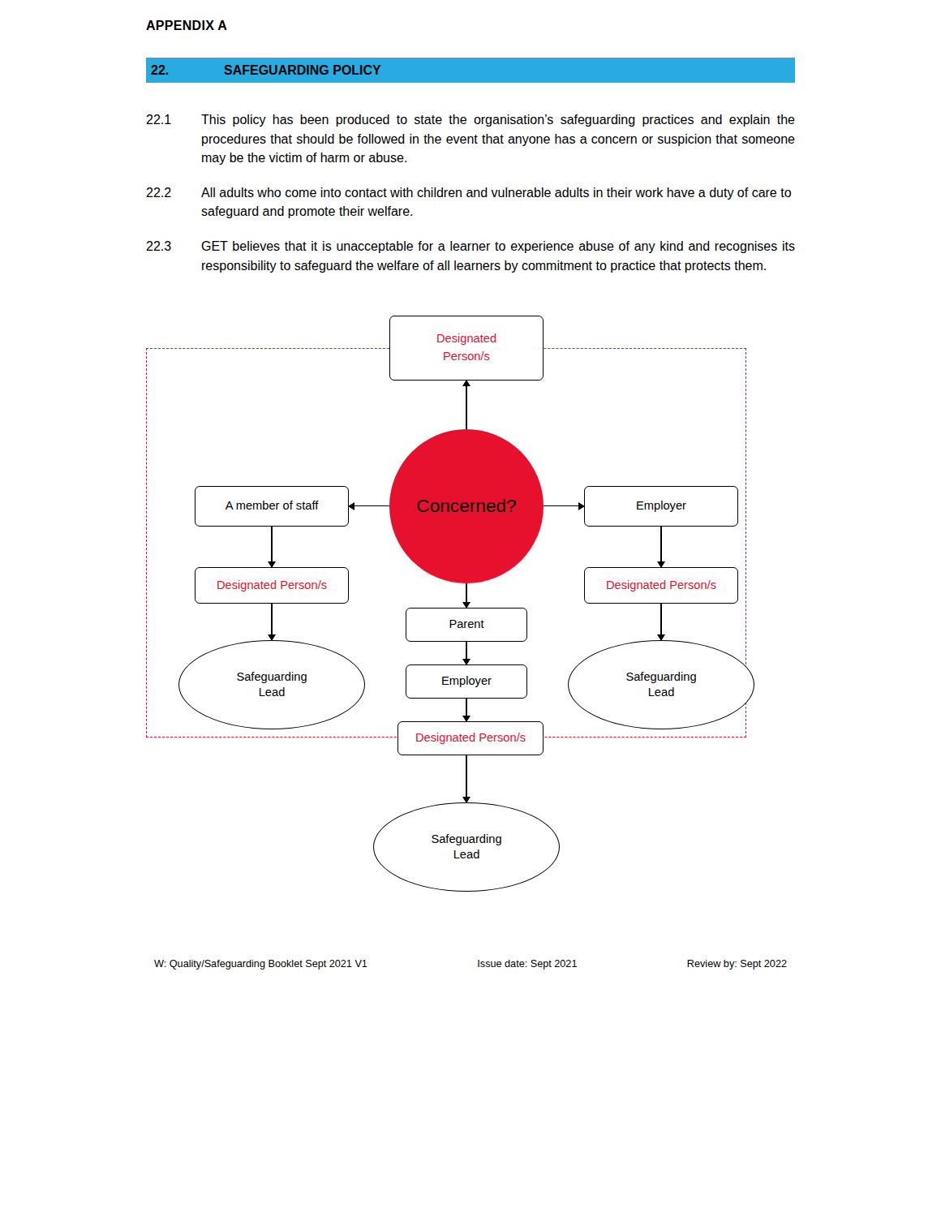APPENDIX A
22. SAFEGUARDING POLICY
22.1 This policy has been produced to state the organisation’s safeguarding practices and explain the procedures that should be followed in the event that anyone has a concern or suspicion that someone may be the victim of harm or abuse.
22.2 All adults who come into contact with children and vulnerable adults in their work have a duty of care to safeguard and promote their welfare.
22.3 GET believes that it is unacceptable for a learner to experience abuse of any kind and recognises its responsibility to safeguard the welfare of all learners by commitment to practice that protects them.
Designated
Person/s
Concerned?
A member of staff
Employer
Designated Person/s
Designated Person/s
Safeguarding
Lead
Safeguarding
Lead
Parent
Employer
Designated Person/s
Safeguarding
Lead
W: Quality/Safeguarding Booklet Sept 2021 V1 Issue date: Sept 2021 Review by: Sept 2022